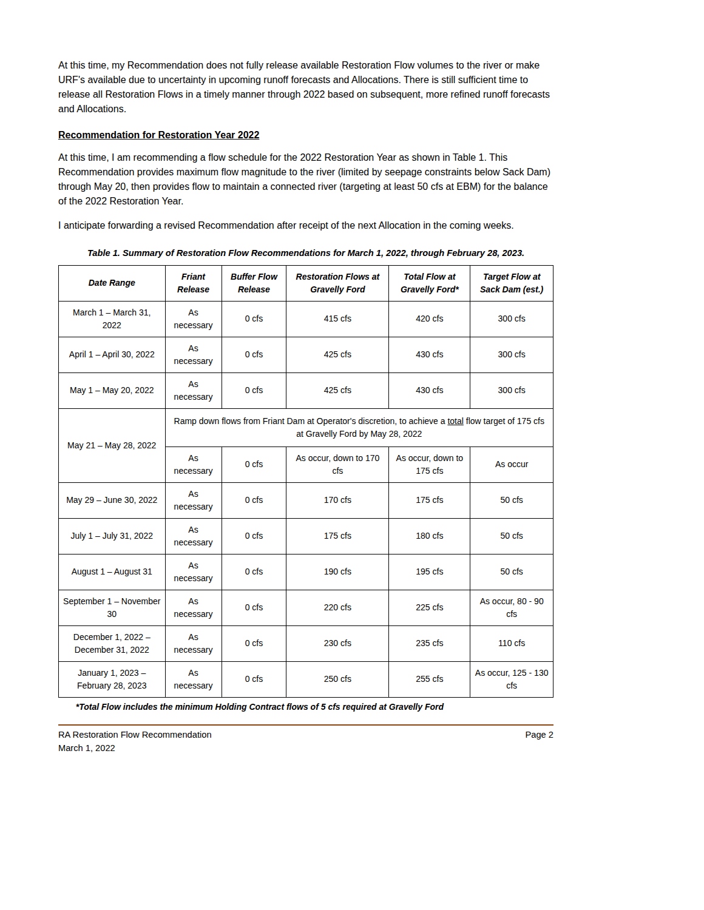At this time, my Recommendation does not fully release available Restoration Flow volumes to the river or make URF's available due to uncertainty in upcoming runoff forecasts and Allocations. There is still sufficient time to release all Restoration Flows in a timely manner through 2022 based on subsequent, more refined runoff forecasts and Allocations.
Recommendation for Restoration Year 2022
At this time, I am recommending a flow schedule for the 2022 Restoration Year as shown in Table 1. This Recommendation provides maximum flow magnitude to the river (limited by seepage constraints below Sack Dam) through May 20, then provides flow to maintain a connected river (targeting at least 50 cfs at EBM) for the balance of the 2022 Restoration Year.
I anticipate forwarding a revised Recommendation after receipt of the next Allocation in the coming weeks.
Table 1. Summary of Restoration Flow Recommendations for March 1, 2022, through February 28, 2023.
| Date Range | Friant Release | Buffer Flow Release | Restoration Flows at Gravelly Ford | Total Flow at Gravelly Ford* | Target Flow at Sack Dam (est.) |
| --- | --- | --- | --- | --- | --- |
| March 1 – March 31, 2022 | As necessary | 0 cfs | 415 cfs | 420 cfs | 300 cfs |
| April 1 – April 30, 2022 | As necessary | 0 cfs | 425 cfs | 430 cfs | 300 cfs |
| May 1 – May 20, 2022 | As necessary | 0 cfs | 425 cfs | 430 cfs | 300 cfs |
| May 21 – May 28, 2022 | Ramp down flows from Friant Dam at Operator's discretion, to achieve a total flow target of 175 cfs at Gravelly Ford by May 28, 2022 |
| As necessary | 0 cfs | As occur, down to 170 cfs | As occur, down to 175 cfs | As occur |
| May 29 – June 30, 2022 | As necessary | 0 cfs | 170 cfs | 175 cfs | 50 cfs |
| July 1 – July 31, 2022 | As necessary | 0 cfs | 175 cfs | 180 cfs | 50 cfs |
| August 1 – August 31 | As necessary | 0 cfs | 190 cfs | 195 cfs | 50 cfs |
| September 1 – November 30 | As necessary | 0 cfs | 220 cfs | 225 cfs | As occur, 80 - 90 cfs |
| December 1, 2022 – December 31, 2022 | As necessary | 0 cfs | 230 cfs | 235 cfs | 110 cfs |
| January 1, 2023 – February 28, 2023 | As necessary | 0 cfs | 250 cfs | 255 cfs | As occur, 125 - 130 cfs |
*Total Flow includes the minimum Holding Contract flows of 5 cfs required at Gravelly Ford
RA Restoration Flow Recommendation
March 1, 2022
Page 2